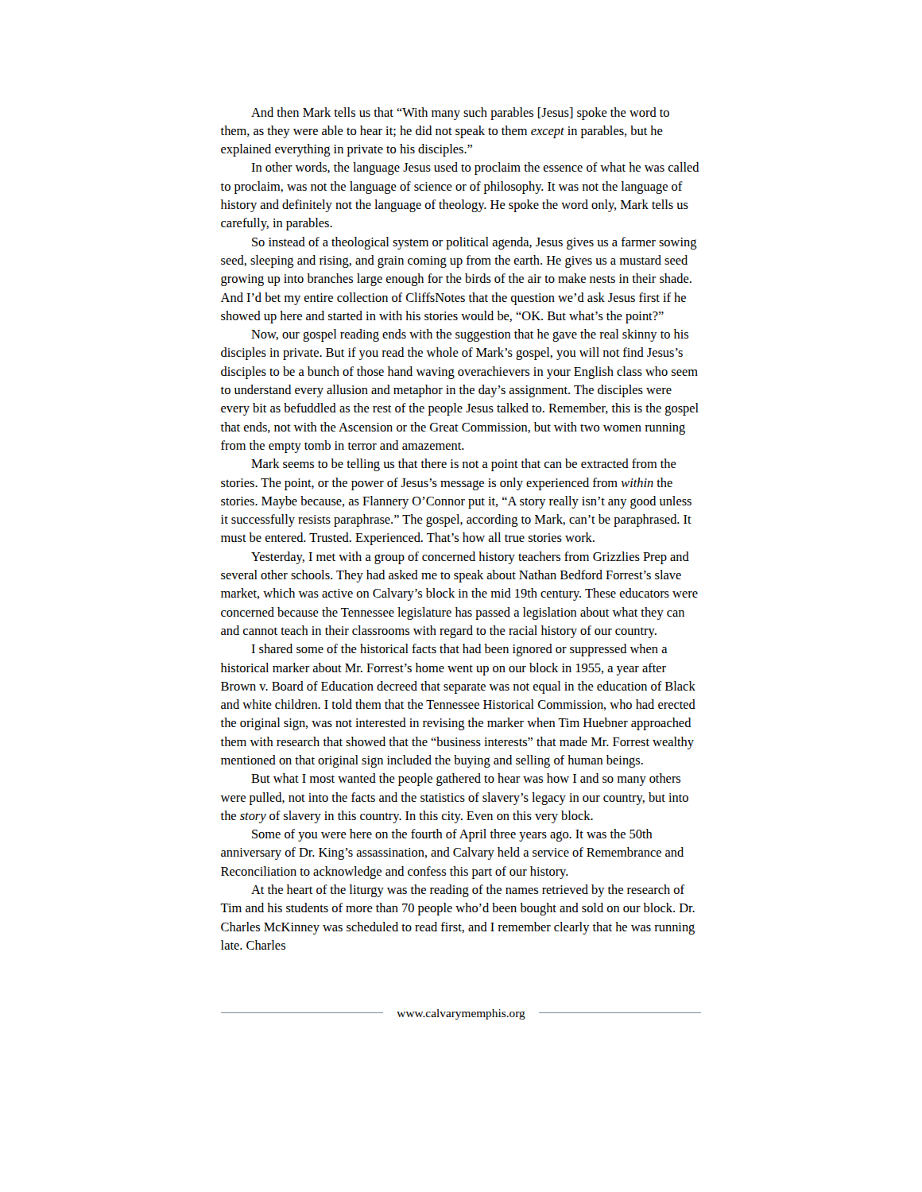And then Mark tells us that “With many such parables [Jesus] spoke the word to them, as they were able to hear it; he did not speak to them except in parables, but he explained everything in private to his disciples.”
In other words, the language Jesus used to proclaim the essence of what he was called to proclaim, was not the language of science or of philosophy. It was not the language of history and definitely not the language of theology. He spoke the word only, Mark tells us carefully, in parables.
So instead of a theological system or political agenda, Jesus gives us a farmer sowing seed, sleeping and rising, and grain coming up from the earth. He gives us a mustard seed growing up into branches large enough for the birds of the air to make nests in their shade. And I’d bet my entire collection of CliffsNotes that the question we’d ask Jesus first if he showed up here and started in with his stories would be, “OK. But what’s the point?”
Now, our gospel reading ends with the suggestion that he gave the real skinny to his disciples in private. But if you read the whole of Mark’s gospel, you will not find Jesus’s disciples to be a bunch of those hand waving overachievers in your English class who seem to understand every allusion and metaphor in the day’s assignment. The disciples were every bit as befuddled as the rest of the people Jesus talked to. Remember, this is the gospel that ends, not with the Ascension or the Great Commission, but with two women running from the empty tomb in terror and amazement.
Mark seems to be telling us that there is not a point that can be extracted from the stories. The point, or the power of Jesus’s message is only experienced from within the stories. Maybe because, as Flannery O’Connor put it, “A story really isn’t any good unless it successfully resists paraphrase.” The gospel, according to Mark, can’t be paraphrased. It must be entered. Trusted. Experienced. That’s how all true stories work.
Yesterday, I met with a group of concerned history teachers from Grizzlies Prep and several other schools. They had asked me to speak about Nathan Bedford Forrest’s slave market, which was active on Calvary’s block in the mid 19th century. These educators were concerned because the Tennessee legislature has passed a legislation about what they can and cannot teach in their classrooms with regard to the racial history of our country.
I shared some of the historical facts that had been ignored or suppressed when a historical marker about Mr. Forrest’s home went up on our block in 1955, a year after Brown v. Board of Education decreed that separate was not equal in the education of Black and white children. I told them that the Tennessee Historical Commission, who had erected the original sign, was not interested in revising the marker when Tim Huebner approached them with research that showed that the “business interests” that made Mr. Forrest wealthy mentioned on that original sign included the buying and selling of human beings.
But what I most wanted the people gathered to hear was how I and so many others were pulled, not into the facts and the statistics of slavery’s legacy in our country, but into the story of slavery in this country. In this city. Even on this very block.
Some of you were here on the fourth of April three years ago. It was the 50th anniversary of Dr. King’s assassination, and Calvary held a service of Remembrance and Reconciliation to acknowledge and confess this part of our history.
At the heart of the liturgy was the reading of the names retrieved by the research of Tim and his students of more than 70 people who’d been bought and sold on our block. Dr. Charles McKinney was scheduled to read first, and I remember clearly that he was running late. Charles
www.calvarymemphis.org